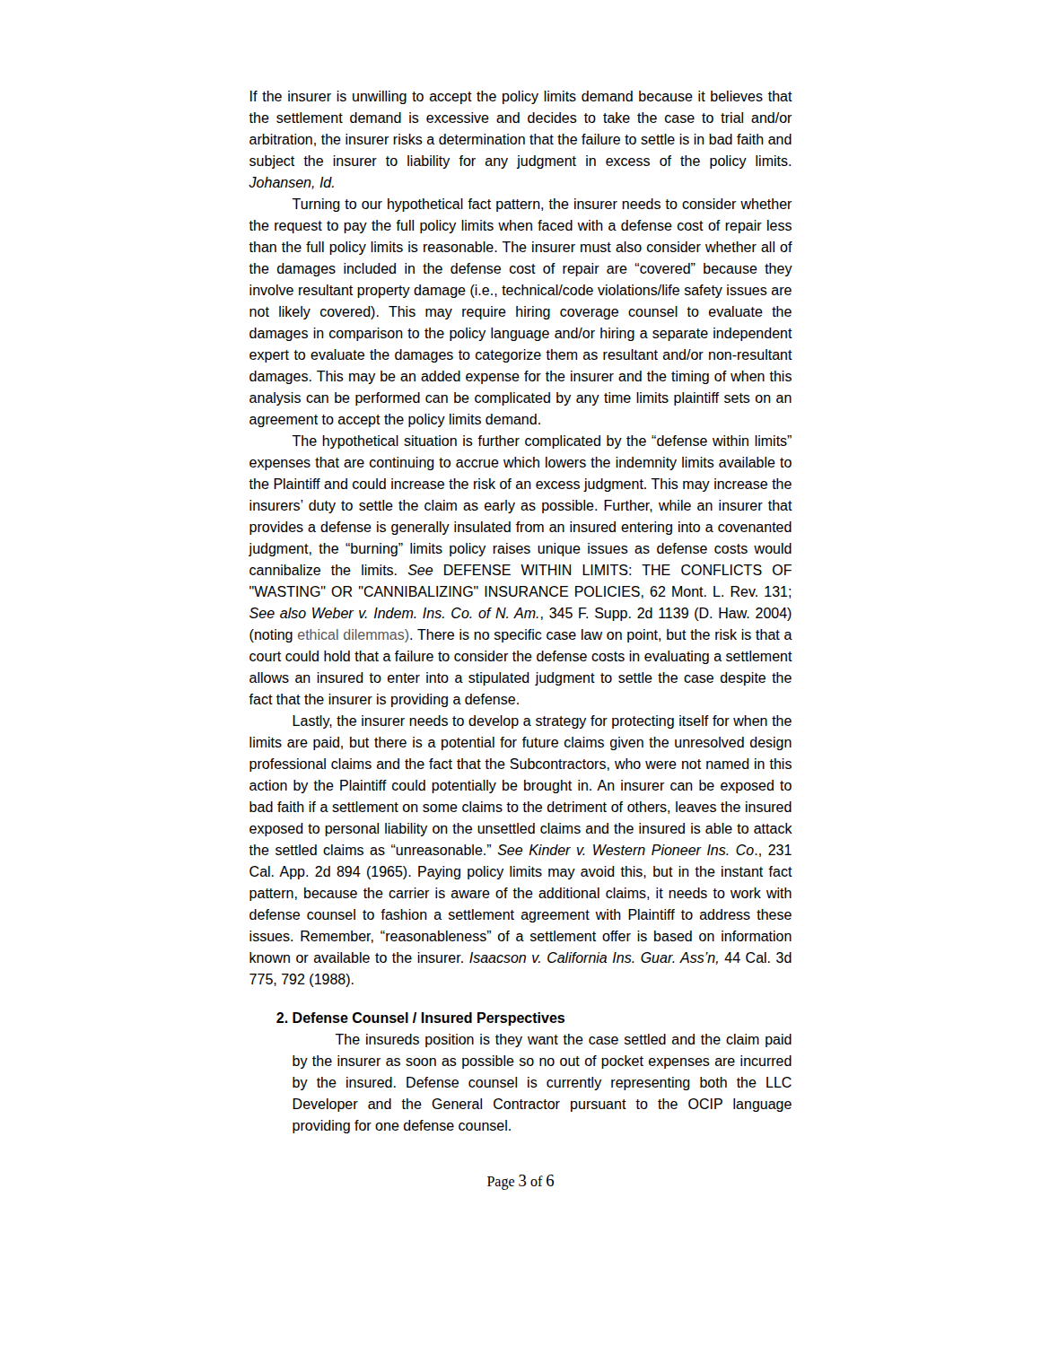If the insurer is unwilling to accept the policy limits demand because it believes that the settlement demand is excessive and decides to take the case to trial and/or arbitration, the insurer risks a determination that the failure to settle is in bad faith and subject the insurer to liability for any judgment in excess of the policy limits. Johansen, Id.
Turning to our hypothetical fact pattern, the insurer needs to consider whether the request to pay the full policy limits when faced with a defense cost of repair less than the full policy limits is reasonable. The insurer must also consider whether all of the damages included in the defense cost of repair are “covered” because they involve resultant property damage (i.e., technical/code violations/life safety issues are not likely covered). This may require hiring coverage counsel to evaluate the damages in comparison to the policy language and/or hiring a separate independent expert to evaluate the damages to categorize them as resultant and/or non-resultant damages. This may be an added expense for the insurer and the timing of when this analysis can be performed can be complicated by any time limits plaintiff sets on an agreement to accept the policy limits demand.
The hypothetical situation is further complicated by the “defense within limits” expenses that are continuing to accrue which lowers the indemnity limits available to the Plaintiff and could increase the risk of an excess judgment. This may increase the insurers’ duty to settle the claim as early as possible. Further, while an insurer that provides a defense is generally insulated from an insured entering into a covenanted judgment, the “burning” limits policy raises unique issues as defense costs would cannibalize the limits. See DEFENSE WITHIN LIMITS: THE CONFLICTS OF "WASTING" OR "CANNIBALIZING" INSURANCE POLICIES, 62 Mont. L. Rev. 131; See also Weber v. Indem. Ins. Co. of N. Am., 345 F. Supp. 2d 1139 (D. Haw. 2004)(noting ethical dilemmas). There is no specific case law on point, but the risk is that a court could hold that a failure to consider the defense costs in evaluating a settlement allows an insured to enter into a stipulated judgment to settle the case despite the fact that the insurer is providing a defense.
Lastly, the insurer needs to develop a strategy for protecting itself for when the limits are paid, but there is a potential for future claims given the unresolved design professional claims and the fact that the Subcontractors, who were not named in this action by the Plaintiff could potentially be brought in. An insurer can be exposed to bad faith if a settlement on some claims to the detriment of others, leaves the insured exposed to personal liability on the unsettled claims and the insured is able to attack the settled claims as “unreasonable.” See Kinder v. Western Pioneer Ins. Co., 231 Cal. App. 2d 894 (1965). Paying policy limits may avoid this, but in the instant fact pattern, because the carrier is aware of the additional claims, it needs to work with defense counsel to fashion a settlement agreement with Plaintiff to address these issues. Remember, “reasonableness” of a settlement offer is based on information known or available to the insurer. Isaacson v. California Ins. Guar. Ass’n, 44 Cal. 3d 775, 792 (1988).
Defense Counsel / Insured Perspectives
The insureds position is they want the case settled and the claim paid by the insurer as soon as possible so no out of pocket expenses are incurred by the insured. Defense counsel is currently representing both the LLC Developer and the General Contractor pursuant to the OCIP language providing for one defense counsel.
Page 3 of 6